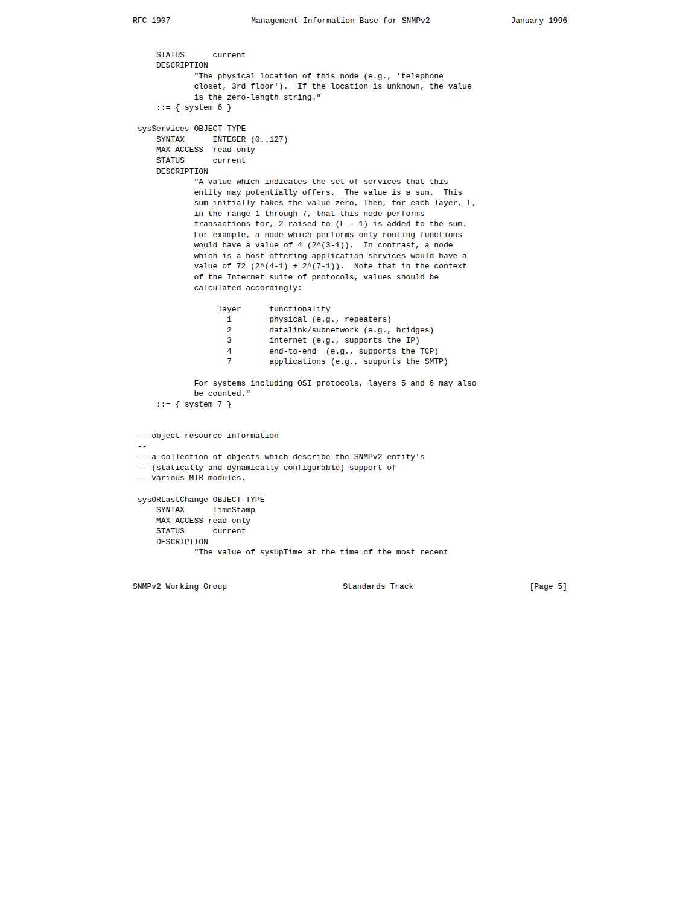RFC 1907 Management Information Base for SNMPv2 January 1996
     STATUS      current
     DESCRIPTION
             "The physical location of this node (e.g., 'telephone
             closet, 3rd floor').  If the location is unknown, the value
             is the zero-length string."
     ::= { system 6 }

 sysServices OBJECT-TYPE
     SYNTAX      INTEGER (0..127)
     MAX-ACCESS  read-only
     STATUS      current
     DESCRIPTION
             "A value which indicates the set of services that this
             entity may potentially offers.  The value is a sum.  This
             sum initially takes the value zero, Then, for each layer, L,
             in the range 1 through 7, that this node performs
             transactions for, 2 raised to (L - 1) is added to the sum.
             For example, a node which performs only routing functions
             would have a value of 4 (2^(3-1)).  In contrast, a node
             which is a host offering application services would have a
             value of 72 (2^(4-1) + 2^(7-1)).  Note that in the context
             of the Internet suite of protocols, values should be
             calculated accordingly:

                  layer      functionality
                    1        physical (e.g., repeaters)
                    2        datalink/subnetwork (e.g., bridges)
                    3        internet (e.g., supports the IP)
                    4        end-to-end  (e.g., supports the TCP)
                    7        applications (e.g., supports the SMTP)

             For systems including OSI protocols, layers 5 and 6 may also
             be counted."
     ::= { system 7 }


 -- object resource information
 --
 -- a collection of objects which describe the SNMPv2 entity's
 -- (statically and dynamically configurable) support of
 -- various MIB modules.

 sysORLastChange OBJECT-TYPE
     SYNTAX      TimeStamp
     MAX-ACCESS read-only
     STATUS      current
     DESCRIPTION
             "The value of sysUpTime at the time of the most recent
SNMPv2 Working Group Standards Track [Page 5]